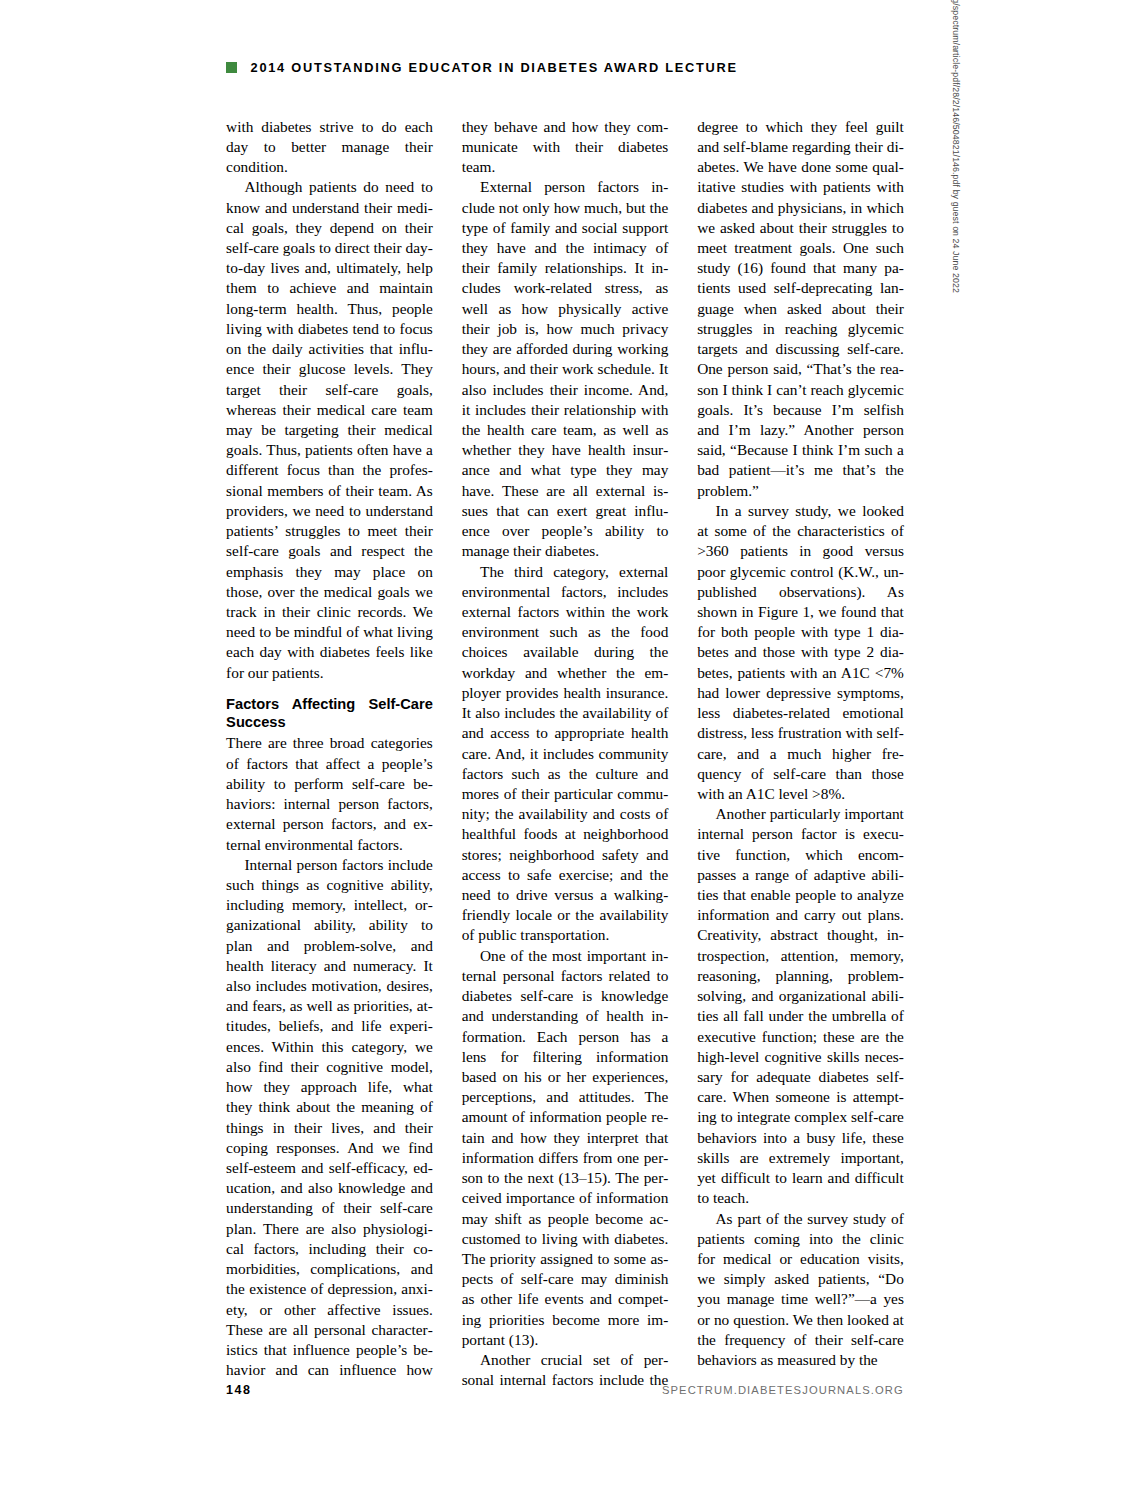2014 Outstanding Educator in Diabetes Award Lecture
Downloaded from http://diabetesjournals.org/spectrum/article-pdf/28/2/146/504821/146.pdf by guest on 24 June 2022
with diabetes strive to do each day to better manage their condition.
Although patients do need to know and understand their medical goals, they depend on their self-care goals to direct their day-to-day lives and, ultimately, help them to achieve and maintain long-term health. Thus, people living with diabetes tend to focus on the daily activities that influence their glucose levels. They target their self-care goals, whereas their medical care team may be targeting their medical goals. Thus, patients often have a different focus than the professional members of their team. As providers, we need to understand patients’ struggles to meet their self-care goals and respect the emphasis they may place on those, over the medical goals we track in their clinic records. We need to be mindful of what living each day with diabetes feels like for our patients.
Factors Affecting Self-Care Success
There are three broad categories of factors that affect a people’s ability to perform self-care behaviors: internal person factors, external person factors, and external environmental factors.
Internal person factors include such things as cognitive ability, including memory, intellect, organizational ability, ability to plan and problem-solve, and health literacy and numeracy. It also includes motivation, desires, and fears, as well as priorities, attitudes, beliefs, and life experiences. Within this category, we also find their cognitive model, how they approach life, what they think about the meaning of things in their lives, and their coping responses. And we find self-esteem and self-efficacy, education, and also knowledge and understanding of their self-care plan. There are also physiological factors, including their comorbidities, complications, and the existence of depression, anxiety, or other affective issues. These are all personal characteristics that influence people’s behavior and can influence how they behave and how they communicate with their diabetes team.
External person factors include not only how much, but the type of family and social support they have and the intimacy of their family relationships. It includes work-related stress, as well as how physically active their job is, how much privacy they are afforded during working hours, and their work schedule. It also includes their income. And, it includes their relationship with the health care team, as well as whether they have health insurance and what type they may have. These are all external issues that can exert great influence over people’s ability to manage their diabetes.
The third category, external environmental factors, includes external factors within the work environment such as the food choices available during the workday and whether the employer provides health insurance. It also includes the availability of and access to appropriate health care. And, it includes community factors such as the culture and mores of their particular community; the availability and costs of healthful foods at neighborhood stores; neighborhood safety and access to safe exercise; and the need to drive versus a walking-friendly locale or the availability of public transportation.
One of the most important internal personal factors related to diabetes self-care is knowledge and understanding of health information. Each person has a lens for filtering information based on his or her experiences, perceptions, and attitudes. The amount of information people retain and how they interpret that information differs from one person to the next (13–15). The perceived importance of information may shift as people become accustomed to living with diabetes. The priority assigned to some aspects of self-care may diminish as other life events and competing priorities become more important (13).
Another crucial set of personal internal factors include the degree to which they feel guilt and self-blame regarding their diabetes. We have done some qualitative studies with patients with diabetes and physicians, in which we asked about their struggles to meet treatment goals. One such study (16) found that many patients used self-deprecating language when asked about their struggles in reaching glycemic targets and discussing self-care. One person said, “That’s the reason I think I can’t reach glycemic goals. It’s because I’m selfish and I’m lazy.” Another person said, “Because I think I’m such a bad patient—it’s me that’s the problem.”
In a survey study, we looked at some of the characteristics of >360 patients in good versus poor glycemic control (K.W., unpublished observations). As shown in Figure 1, we found that for both people with type 1 diabetes and those with type 2 diabetes, patients with an A1C <7% had lower depressive symptoms, less diabetes-related emotional distress, less frustration with self-care, and a much higher frequency of self-care than those with an A1C level >8%.
Another particularly important internal person factor is executive function, which encompasses a range of adaptive abilities that enable people to analyze information and carry out plans. Creativity, abstract thought, introspection, attention, memory, reasoning, planning, problem-solving, and organizational abilities all fall under the umbrella of executive function; these are the high-level cognitive skills necessary for adequate diabetes self-care. When someone is attempting to integrate complex self-care behaviors into a busy life, these skills are extremely important, yet difficult to learn and difficult to teach.
As part of the survey study of patients coming into the clinic for medical or education visits, we simply asked patients, “Do you manage time well?”—a yes or no question. We then looked at the frequency of their self-care behaviors as measured by the
148 spectrum.diabetesjournals.org